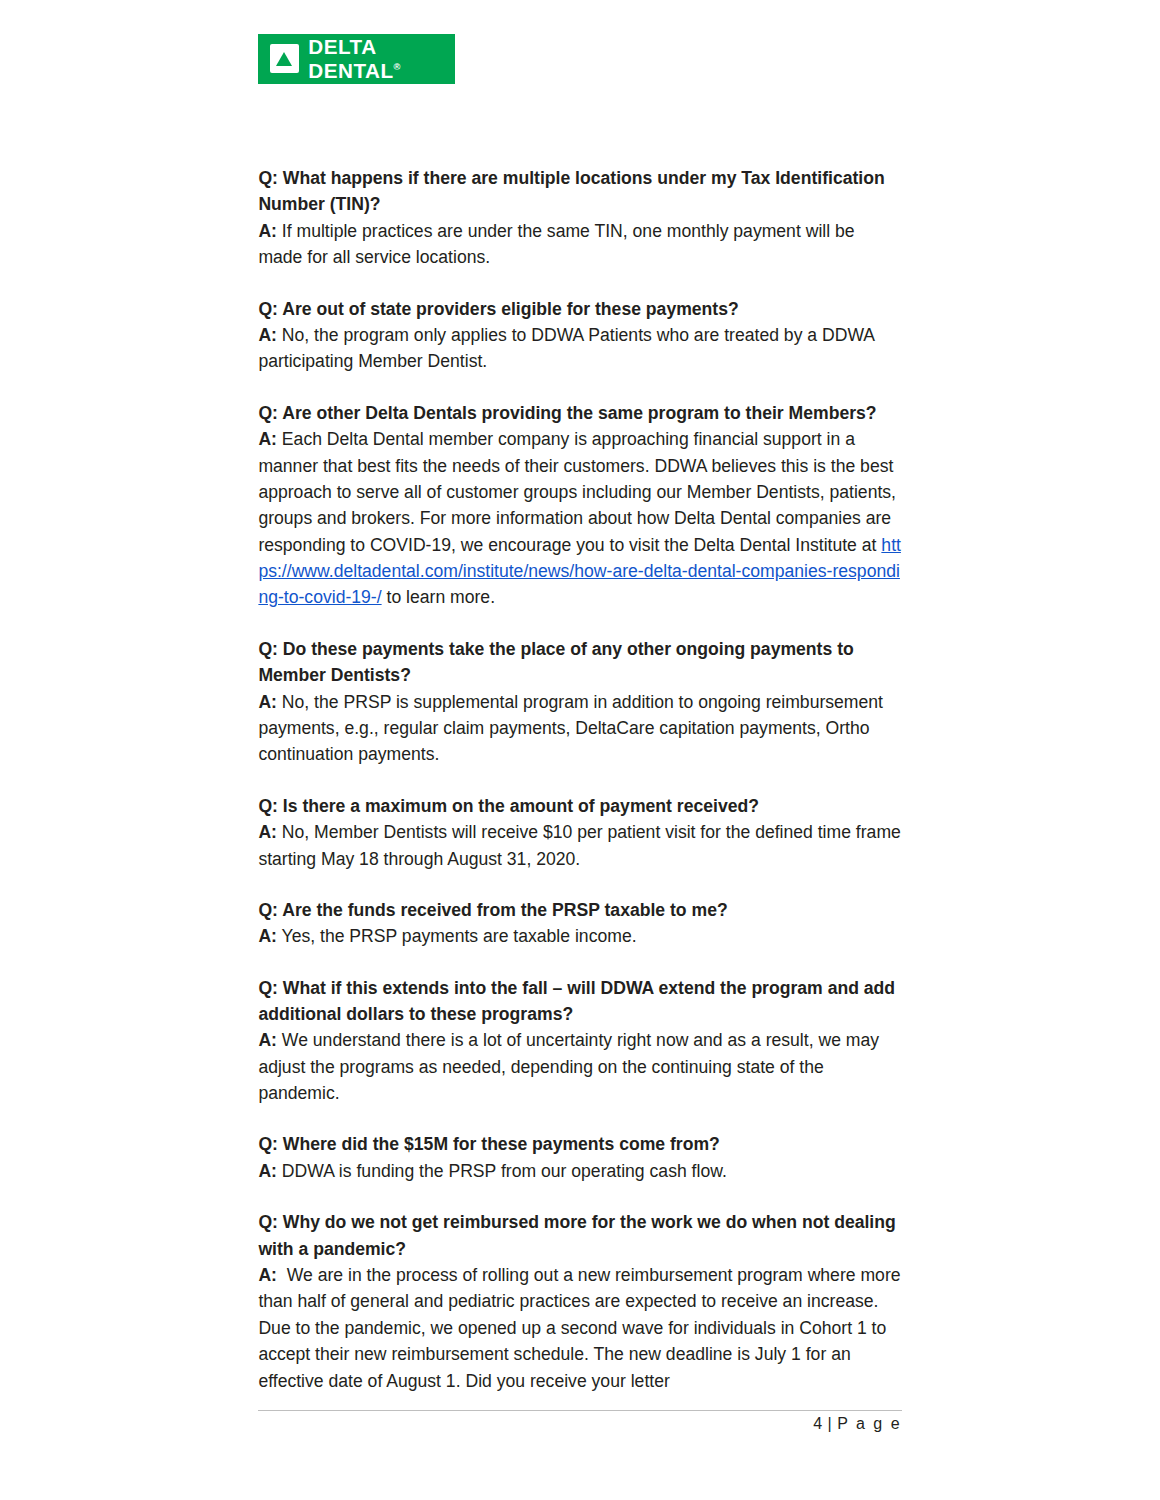DELTA DENTAL®
Q: What happens if there are multiple locations under my Tax Identification Number (TIN)?
A: If multiple practices are under the same TIN, one monthly payment will be made for all service locations.
Q: Are out of state providers eligible for these payments?
A: No, the program only applies to DDWA Patients who are treated by a DDWA participating Member Dentist.
Q: Are other Delta Dentals providing the same program to their Members?
A: Each Delta Dental member company is approaching financial support in a manner that best fits the needs of their customers. DDWA believes this is the best approach to serve all of customer groups including our Member Dentists, patients, groups and brokers. For more information about how Delta Dental companies are responding to COVID-19, we encourage you to visit the Delta Dental Institute at https://www.deltadental.com/institute/news/how-are-delta-dental-companies-responding-to-covid-19-/ to learn more.
Q: Do these payments take the place of any other ongoing payments to Member Dentists?
A: No, the PRSP is supplemental program in addition to ongoing reimbursement payments, e.g., regular claim payments, DeltaCare capitation payments, Ortho continuation payments.
Q: Is there a maximum on the amount of payment received?
A: No, Member Dentists will receive $10 per patient visit for the defined time frame starting May 18 through August 31, 2020.
Q: Are the funds received from the PRSP taxable to me?
A: Yes, the PRSP payments are taxable income.
Q: What if this extends into the fall – will DDWA extend the program and add additional dollars to these programs?
A: We understand there is a lot of uncertainty right now and as a result, we may adjust the programs as needed, depending on the continuing state of the pandemic.
Q: Where did the $15M for these payments come from?
A: DDWA is funding the PRSP from our operating cash flow.
Q: Why do we not get reimbursed more for the work we do when not dealing with a pandemic?
A: We are in the process of rolling out a new reimbursement program where more than half of general and pediatric practices are expected to receive an increase. Due to the pandemic, we opened up a second wave for individuals in Cohort 1 to accept their new reimbursement schedule. The new deadline is July 1 for an effective date of August 1. Did you receive your letter
4 | P a g e